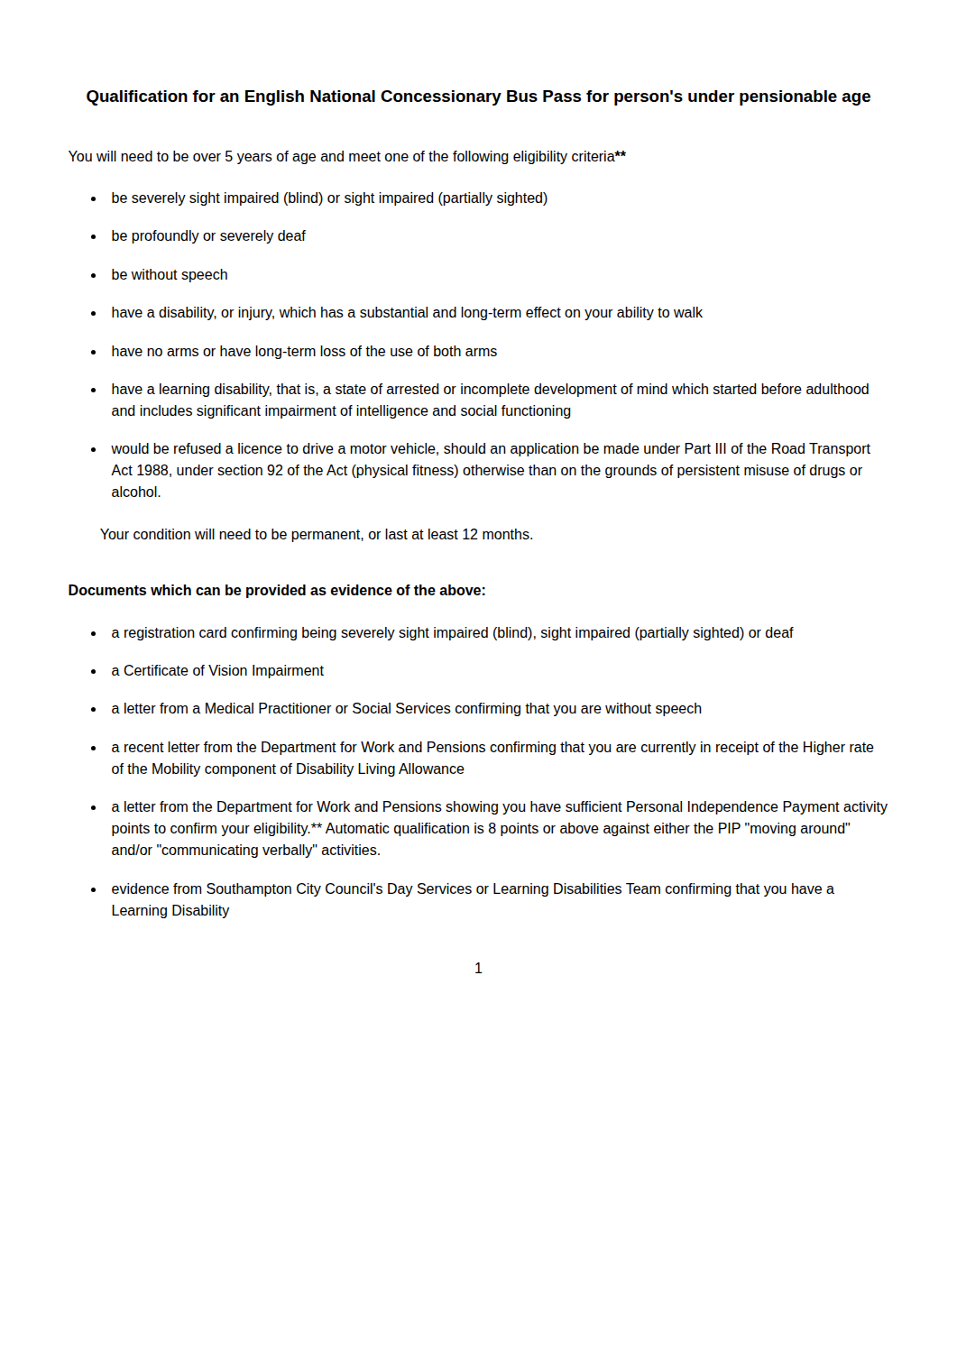Qualification for an English National Concessionary Bus Pass for person's under pensionable age
You will need to be over 5 years of age and meet one of the following eligibility criteria**
be severely sight impaired (blind) or sight impaired (partially sighted)
be profoundly or severely deaf
be without speech
have a disability, or injury, which has a substantial and long-term effect on your ability to walk
have no arms or have long-term loss of the use of both arms
have a learning disability, that is, a state of arrested or incomplete development of mind which started before adulthood and includes significant impairment of intelligence and social functioning
would be refused a licence to drive a motor vehicle, should an application be made under Part III of the Road Transport Act 1988, under section 92 of the Act (physical fitness) otherwise than on the grounds of persistent misuse of drugs or alcohol.
Your condition will need to be permanent, or last at least 12 months.
Documents which can be provided as evidence of the above:
a registration card confirming being severely sight impaired (blind), sight impaired (partially sighted) or deaf
a Certificate of Vision Impairment
a letter from a Medical Practitioner or Social Services confirming that you are without speech
a recent letter from the Department for Work and Pensions confirming that you are currently in receipt of the Higher rate of the Mobility component of Disability Living Allowance
a letter from the Department for Work and Pensions showing you have sufficient Personal Independence Payment activity points to confirm your eligibility.** Automatic qualification is 8 points or above against either the PIP "moving around" and/or "communicating verbally" activities.
evidence from Southampton City Council's Day Services or Learning Disabilities Team confirming that you have a Learning Disability
1